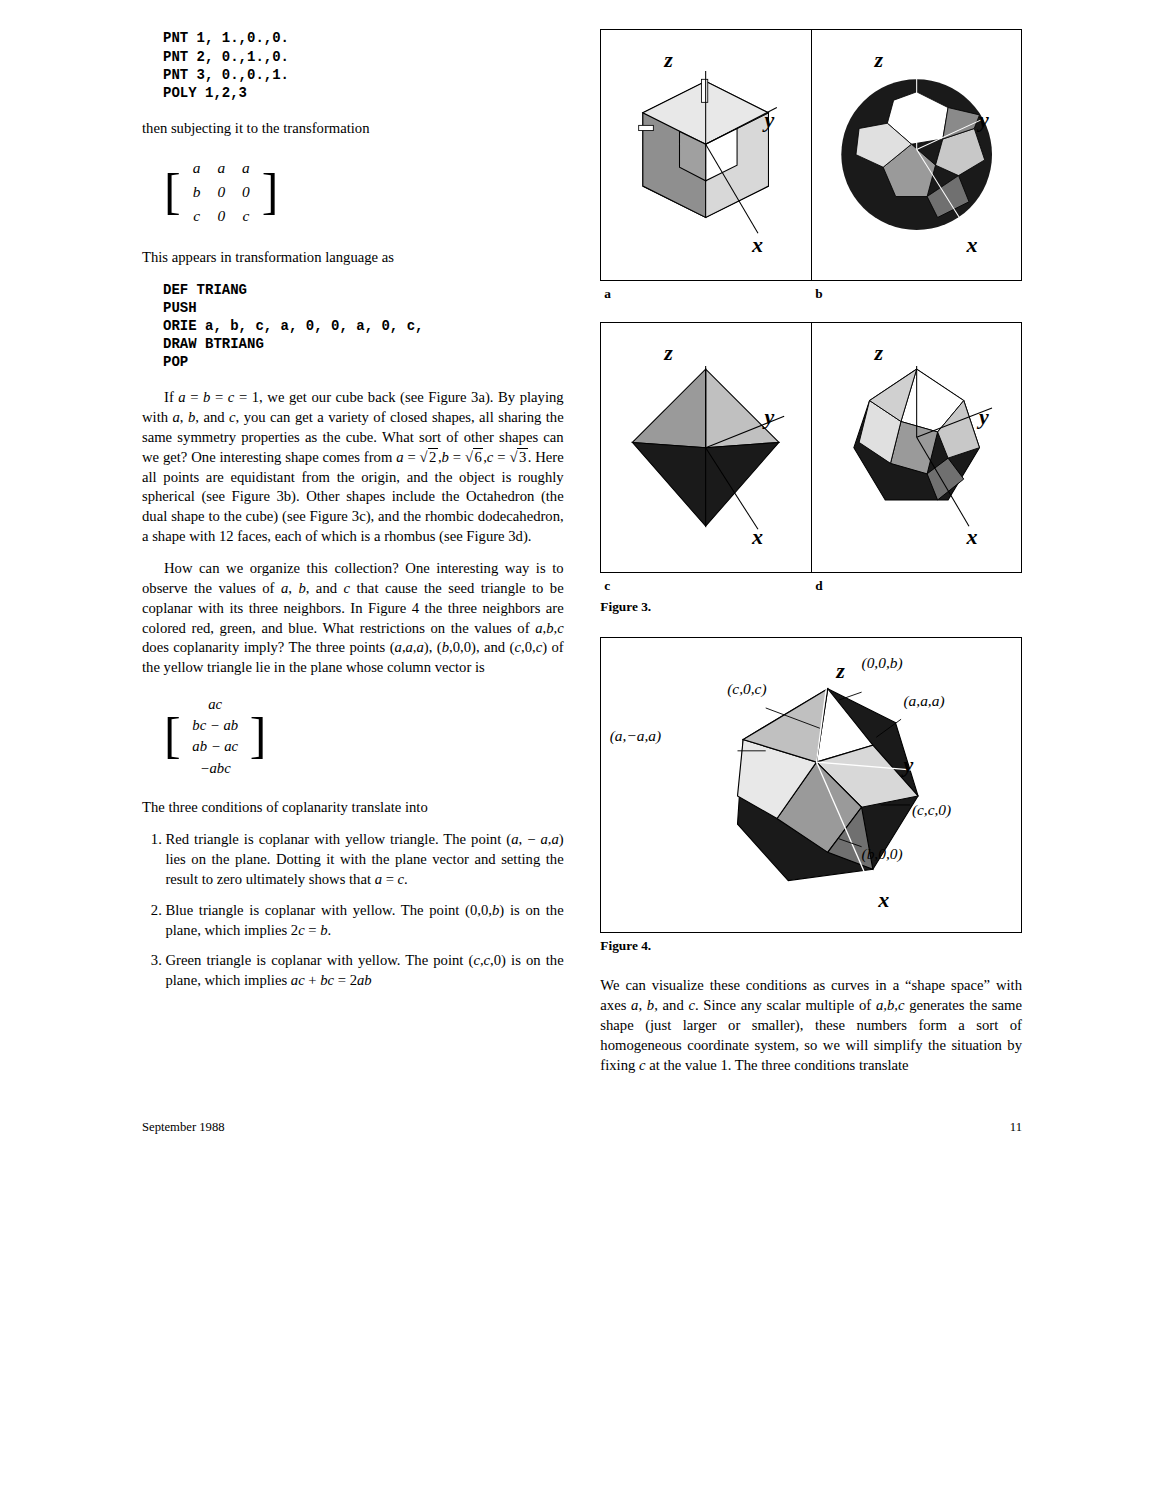PNT 1, 1.,0.,0.
PNT 2, 0.,1.,0.
PNT 3, 0.,0.,1.
POLY 1,2,3
then subjecting it to the transformation
[
| a | a | a |
| b | 0 | 0 |
| c | 0 | c |
]
This appears in transformation language as
DEF TRIANG
PUSH
ORIE a, b, c, a, 0, 0, a, 0, c,
DRAW BTRIANG
POP
If a = b = c = 1, we get our cube back (see Figure 3a). By playing with a, b, and c, you can get a variety of closed shapes, all sharing the same symmetry properties as the cube. What sort of other shapes can we get? One interesting shape comes from a = 2,b = 6,c = 3. Here all points are equidistant from the origin, and the object is roughly spherical (see Figure 3b). Other shapes include the Octahedron (the dual shape to the cube) (see Figure 3c), and the rhombic dodecahedron, a shape with 12 faces, each of which is a rhombus (see Figure 3d).
How can we organize this collection? One interesting way is to observe the values of a, b, and c that cause the seed triangle to be coplanar with its three neighbors. In Figure 4 the three neighbors are colored red, green, and blue. What restrictions on the values of a,b,c does coplanarity imply? The three points (a,a,a), (b,0,0), and (c,0,c) of the yellow triangle lie in the plane whose column vector is
[
| ac |
| bc − ab |
| ab − ac |
| −abc |
]
The three conditions of coplanarity translate into
Red triangle is coplanar with yellow triangle. The point (a, − a,a) lies on the plane. Dotting it with the plane vector and setting the result to zero ultimately shows that a = c.
Blue triangle is coplanar with yellow. The point (0,0,b) is on the plane, which implies 2c = b.
Green triangle is coplanar with yellow. The point (c,c,0) is on the plane, which implies ac + bc = 2ab
z y x
z y x
ab
z y x
z y x
cd
Figure 3.
z y x (0,0,b) (c,0,c) (a,a,a) (a,−a,a) (c,c,0) (b,0,0)
Figure 4.
We can visualize these conditions as curves in a “shape space” with axes a, b, and c. Since any scalar multiple of a,b,c generates the same shape (just larger or smaller), these numbers form a sort of homogeneous coordinate system, so we will simplify the situation by fixing c at the value 1. The three conditions translate
September 1988 11